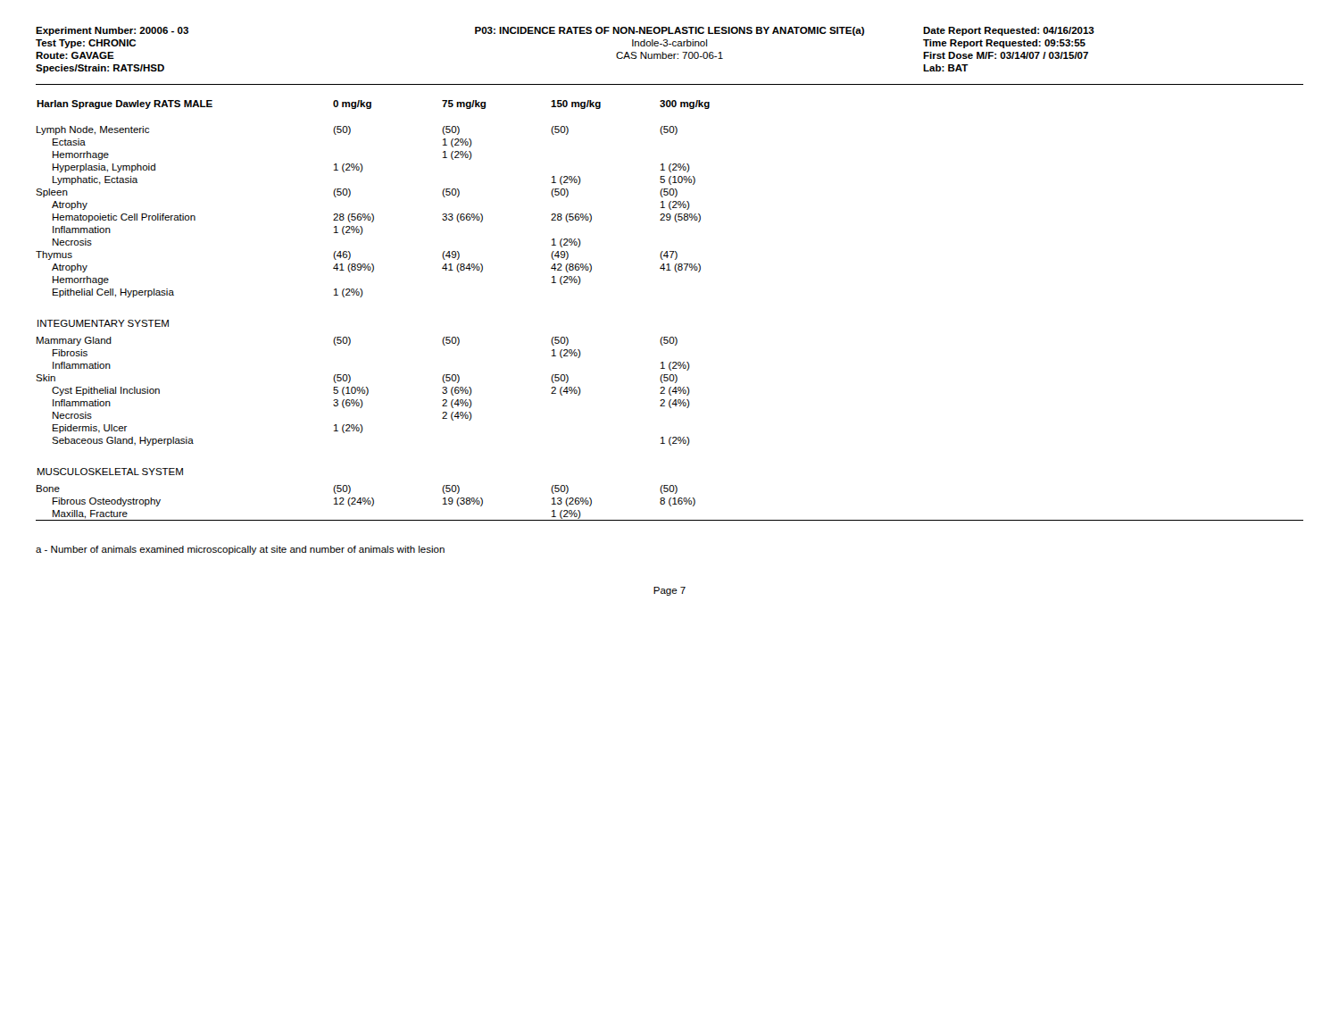| Experiment Number: 20006 - 03 | P03: INCIDENCE RATES OF NON-NEOPLASTIC LESIONS BY ANATOMIC SITE(a) | Date Report Requested: 04/16/2013 |
| Test Type: CHRONIC | Indole-3-carbinol | Time Report Requested: 09:53:55 |
| Route: GAVAGE | CAS Number: 700-06-1 | First Dose M/F: 03/14/07 / 03/15/07 |
| Species/Strain: RATS/HSD | | Lab: BAT |
| Harlan Sprague Dawley RATS MALE | 0 mg/kg | 75 mg/kg | 150 mg/kg | 300 mg/kg | |
| --- | --- | --- | --- | --- | --- |
| Lymph Node, Mesenteric | (50) | (50) | (50) | (50) | |
| Ectasia | | 1 (2%) | | | |
| Hemorrhage | | 1 (2%) | | | |
| Hyperplasia, Lymphoid | 1 (2%) | | | 1 (2%) | |
| Lymphatic, Ectasia | | | 1 (2%) | 5 (10%) | |
| Spleen | (50) | (50) | (50) | (50) | |
| Atrophy | | | | 1 (2%) | |
| Hematopoietic Cell Proliferation | 28 (56%) | 33 (66%) | 28 (56%) | 29 (58%) | |
| Inflammation | 1 (2%) | | | | |
| Necrosis | | | 1 (2%) | | |
| Thymus | (46) | (49) | (49) | (47) | |
| Atrophy | 41 (89%) | 41 (84%) | 42 (86%) | 41 (87%) | |
| Hemorrhage | | | 1 (2%) | | |
| Epithelial Cell, Hyperplasia | 1 (2%) | | | | |
| INTEGUMENTARY SYSTEM |
| Mammary Gland | (50) | (50) | (50) | (50) | |
| Fibrosis | | | 1 (2%) | | |
| Inflammation | | | | 1 (2%) | |
| Skin | (50) | (50) | (50) | (50) | |
| Cyst Epithelial Inclusion | 5 (10%) | 3 (6%) | 2 (4%) | 2 (4%) | |
| Inflammation | 3 (6%) | 2 (4%) | | 2 (4%) | |
| Necrosis | | 2 (4%) | | | |
| Epidermis, Ulcer | 1 (2%) | | | | |
| Sebaceous Gland, Hyperplasia | | | | 1 (2%) | |
| MUSCULOSKELETAL SYSTEM |
| Bone | (50) | (50) | (50) | (50) | |
| Fibrous Osteodystrophy | 12 (24%) | 19 (38%) | 13 (26%) | 8 (16%) | |
| Maxilla, Fracture | | | 1 (2%) | | |
a - Number of animals examined microscopically at site and number of animals with lesion
Page 7